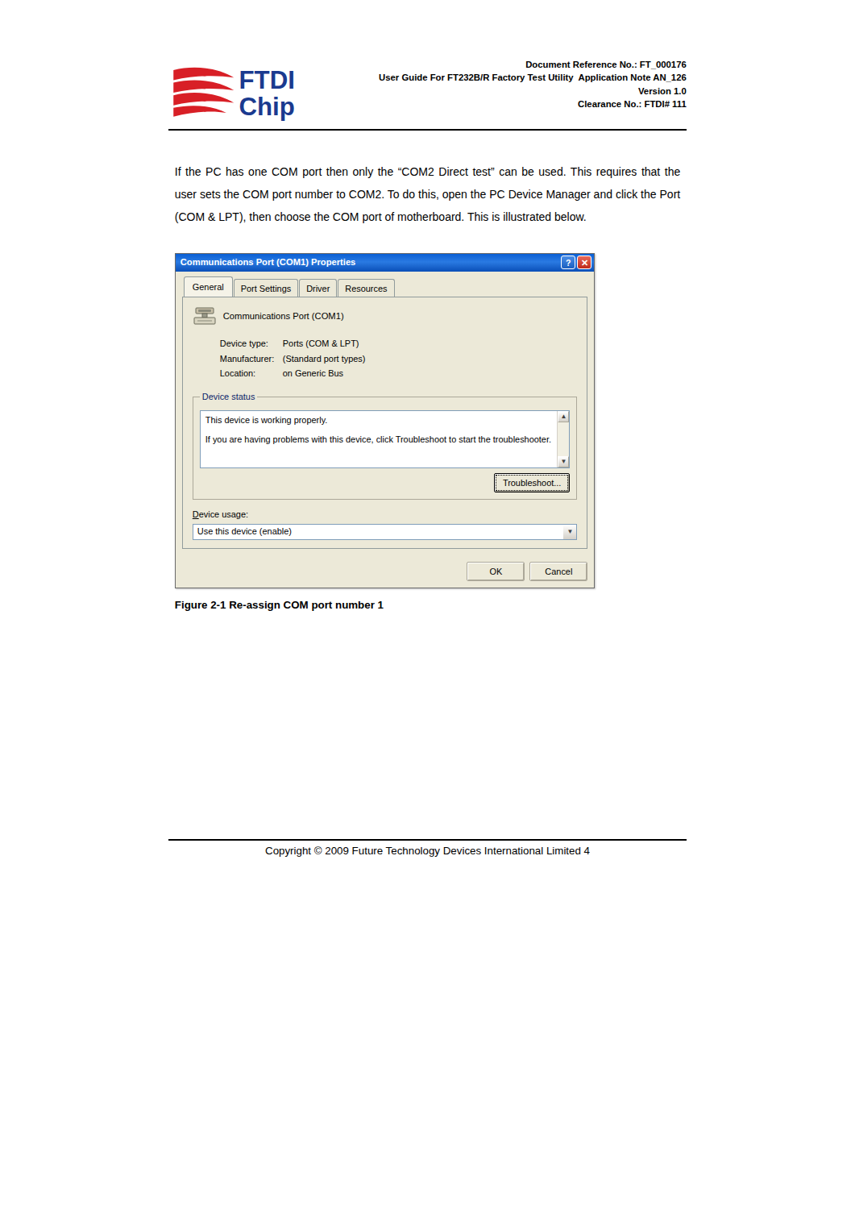FTDI Chip
Document Reference No.: FT_000176
User Guide For FT232B/R Factory Test Utility Application Note AN_126
Version 1.0
Clearance No.: FTDI# 111
If the PC has one COM port then only the “COM2 Direct test” can be used. This requires that the user sets the COM port number to COM2. To do this, open the PC Device Manager and click the Port (COM & LPT), then choose the COM port of motherboard. This is illustrated below.
Communications Port (COM1) Properties ? ✕
General Port Settings Driver Resources
Communications Port (COM1)
| Device type: | Ports (COM & LPT) |
| Manufacturer: | (Standard port types) |
| Location: | on Generic Bus |
Device status
This device is working properly.
If you are having problems with this device, click Troubleshoot to start the troubleshooter.
▲
▼
Troubleshoot...
Device usage:
Use this device (enable)
▼
OK Cancel
Figure 2-1 Re-assign COM port number 1
Copyright © 2009 Future Technology Devices International Limited 4